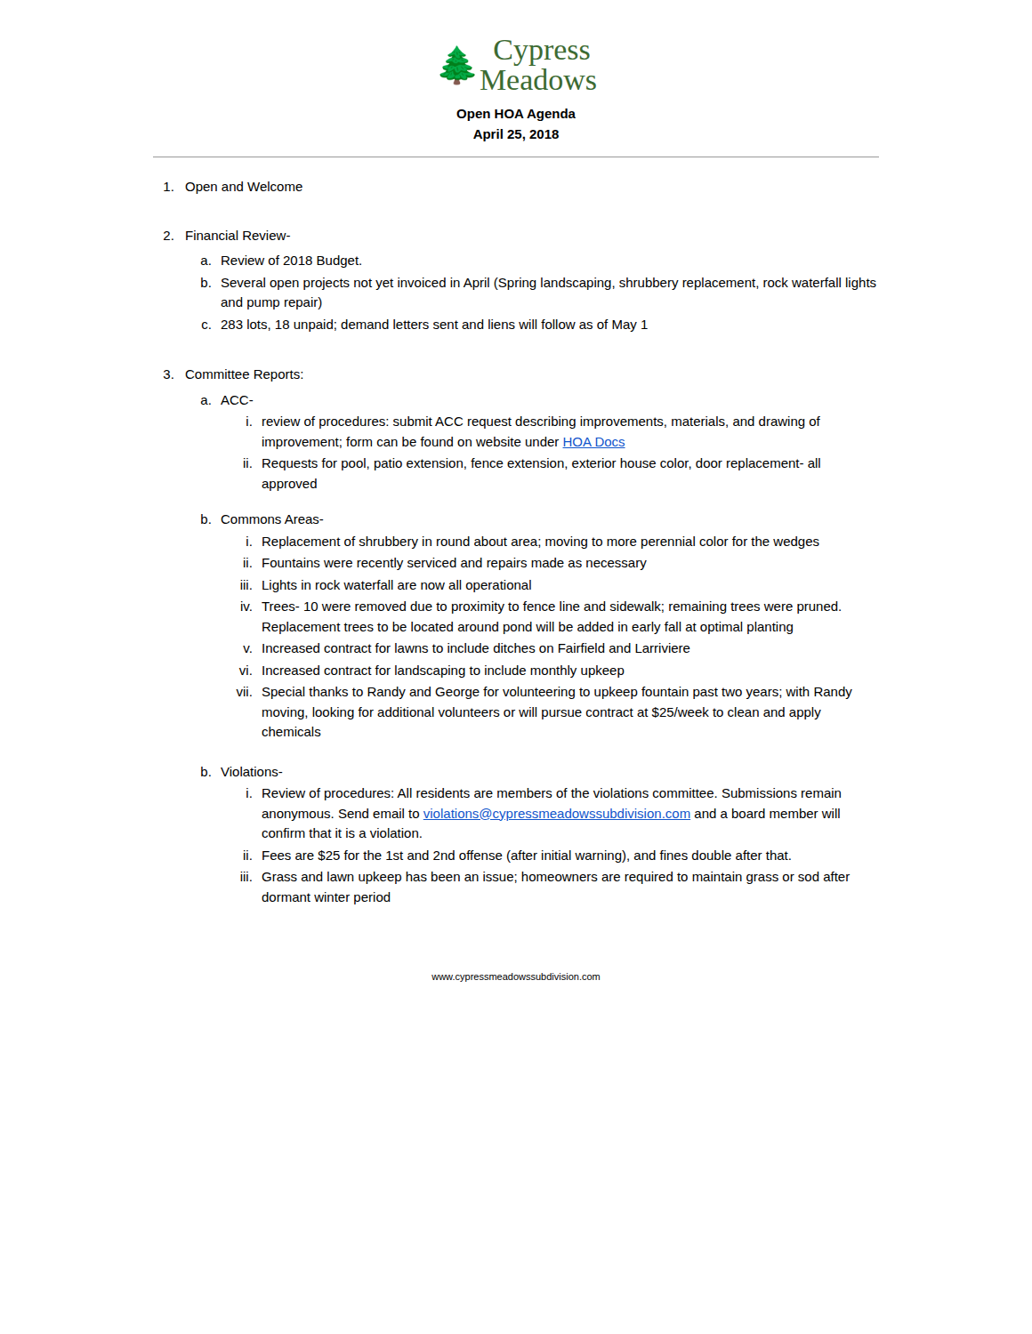| 🌲 | Cypress Meadows |
Open HOA AgendaApril 25, 2018
Open and Welcome
Financial Review-
Review of 2018 Budget.
Several open projects not yet invoiced in April (Spring landscaping, shrubbery replacement, rock waterfall lights and pump repair)
283 lots, 18 unpaid; demand letters sent and liens will follow as of May 1
Committee Reports:
ACC-
review of procedures: submit ACC request describing improvements, materials, and drawing of improvement; form can be found on website under HOA Docs
Requests for pool, patio extension, fence extension, exterior house color, door replacement- all approved
Commons Areas-
Replacement of shrubbery in round about area; moving to more perennial color for the wedges
Fountains were recently serviced and repairs made as necessary
Lights in rock waterfall are now all operational
Trees- 10 were removed due to proximity to fence line and sidewalk; remaining trees were pruned. Replacement trees to be located around pond will be added in early fall at optimal planting
Increased contract for lawns to include ditches on Fairfield and Larriviere
Increased contract for landscaping to include monthly upkeep
Special thanks to Randy and George for volunteering to upkeep fountain past two years; with Randy moving, looking for additional volunteers or will pursue contract at $25/week to clean and apply chemicals
Violations-
Review of procedures: All residents are members of the violations committee. Submissions remain anonymous. Send email to violations@cypressmeadowssubdivision.com and a board member will confirm that it is a violation.
Fees are $25 for the 1st and 2nd offense (after initial warning), and fines double after that.
Grass and lawn upkeep has been an issue; homeowners are required to maintain grass or sod after dormant winter period
www.cypressmeadowssubdivision.com